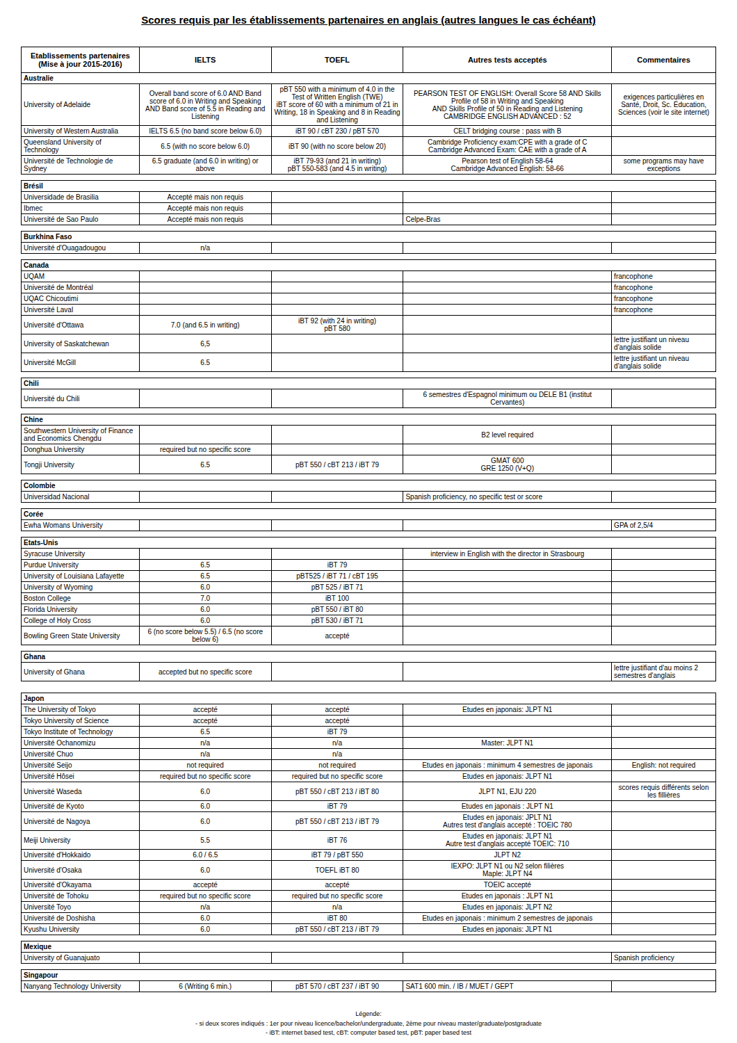Scores requis par les établissements partenaires en anglais (autres langues le cas échéant)
| Etablissements partenaires (Mise à jour 2015-2016) | IELTS | TOEFL | Autres tests acceptés | Commentaires |
| --- | --- | --- | --- | --- |
| Australie |
| University of Adelaide | Overall band score of 6.0 AND Band score of 6.0 in Writing and Speaking AND Band score of 5.5 in Reading and Listening | pBT 550 with a minimum of 4.0 in the Test of Written English (TWE) iBT score of 60 with a minimum of 21 in Writing, 18 in Speaking and 8 in Reading and Listening | PEARSON TEST OF ENGLISH: Overall Score 58 AND Skills Profile of 58 in Writing and Speaking AND Skills Profile of 50 in Reading and Listening CAMBRIDGE ENGLISH ADVANCED : 52 | exigences particulières en Santé, Droit, Sc. Éducation, Sciences (voir le site internet) |
| University of Western Australia | IELTS 6.5 (no band score below 6.0) | iBT 90 / cBT 230 / pBT 570 | CELT bridging course : pass with B | |
| Queensland University of Technology | 6.5 (with no score below 6.0) | iBT 90 (with no score below 20) | Cambridge Proficiency exam:CPE with a grade of C Cambridge Advanced Exam: CAE with a grade of A | |
| Université de Technologie de Sydney | 6.5 graduate (and 6.0 in writing) or above | iBT 79-93 (and 21 in writing) pBT 550-583 (and 4.5 in writing) | Pearson test of English 58-64 Cambridge Advanced English: 58-66 | some programs may have exceptions |
| Brésil |
| Universidade de Brasilia | Accepté mais non requis | | | |
| Ibmec | Accepté mais non requis | | | |
| Université de Sao Paulo | Accepté mais non requis | | Celpe-Bras | |
| Burkhina Faso |
| Université d'Ouagadougou | n/a | | | |
| Canada |
| UQAM | | | | francophone |
| Université de Montréal | | | | francophone |
| UQAC Chicoutimi | | | | francophone |
| Université Laval | | | | francophone |
| Université d'Ottawa | 7.0 (and 6.5 in writing) | iBT 92 (with 24 in writing) pBT 580 | | |
| University of Saskatchewan | 6,5 | | | lettre justifiant un niveau d'anglais solide |
| Université McGill | 6.5 | | | lettre justifiant un niveau d'anglais solide |
| Chili |
| Université du Chili | | | 6 semestres d'Espagnol minimum ou DELE B1 (institut Cervantes) | |
| Chine |
| Southwestern University of Finance and Economics Chengdu | | | B2 level required | |
| Donghua University | required but no specific score | | | |
| Tongji University | 6.5 | pBT 550 / cBT 213 / iBT 79 | GMAT 600 GRE 1250 (V+Q) | |
| Colombie |
| Universidad Nacional | | | Spanish proficiency, no specific test or score | |
| Corée |
| Ewha Womans University | | | | GPA of 2,5/4 |
| Etats-Unis |
| Syracuse University | | | interview in English with the director in Strasbourg | |
| Purdue University | 6.5 | iBT 79 | | |
| University of Louisiana Lafayette | 6.5 | pBT525 / iBT 71 / cBT 195 | | |
| University of Wyoming | 6.0 | pBT 525 / iBT 71 | | |
| Boston College | 7.0 | iBT 100 | | |
| Florida University | 6.0 | pBT 550 / iBT 80 | | |
| College of Holy Cross | 6.0 | pBT 530 / iBT 71 | | |
| Bowling Green State University | 6 (no score below 5.5) / 6.5 (no score below 6) | accepté | | |
| Ghana |
| University of Ghana | accepted but no specific score | | | lettre justifiant d'au moins 2 semestres d'anglais |
| Japon |
| The University of Tokyo | accepté | accepté | Etudes en japonais: JLPT N1 | |
| Tokyo University of Science | accepté | accepté | | |
| Tokyo Institute of Technology | 6.5 | iBT 79 | | |
| Université Ochanomizu | n/a | n/a | Master: JLPT N1 | |
| Université Chuo | n/a | n/a | | |
| Université Seijo | not required | not required | Etudes en japonais : minimum 4 semestres de japonais | English: not required |
| Université Hôsei | required but no specific score | required but no specific score | Etudes en japonais: JLPT N1 | |
| Université Waseda | 6.0 | pBT 550 / cBT 213 / iBT 80 | JLPT N1, EJU 220 | scores requis différents selon les fillières |
| Université de Kyoto | 6.0 | iBT 79 | Etudes en japonais : JLPT N1 | |
| Université de Nagoya | 6.0 | pBT 550 / cBT 213 / iBT 79 | Etudes en japonais: JPLT N1 Autres test d'anglais accepté : TOEIC 780 | |
| Meiji University | 5.5 | iBT 76 | Etudes en japonais: JLPT N1 Autre test d'anglais accepté TOEIC: 710 | |
| Université d'Hokkaido | 6.0 / 6.5 | iBT 79 / pBT 550 | JLPT N2 | |
| Université d'Osaka | 6.0 | TOEFL iBT 80 | IEXPO: JLPT N1 ou N2 selon filières Maple: JLPT N4 | |
| Université d'Okayama | accepté | accepté | TOEIC accepté | |
| Université de Tohoku | required but no specific score | required but no specific score | Etudes en japonais : JLPT N1 | |
| Université Toyo | n/a | n/a | Etudes en japonais: JLPT N2 | |
| Université de Doshisha | 6.0 | iBT 80 | Etudes en japonais : minimum 2 semestres de japonais | |
| Kyushu University | 6.0 | pBT 550 / cBT 213 / iBT 79 | Etudes en japonais: JLPT N1 | |
| Mexique |
| University of Guanajuato | | | | Spanish proficiency |
| Singapour |
| Nanyang Technology University | 6 (Writing 6 min.) | pBT 570 / cBT 237 / iBT 90 | SAT1 600 min. / IB / MUET / GEPT | |
Légende:
- si deux scores indiqués : 1er pour niveau licence/bachelor/undergraduate, 2ème pour niveau master/graduate/postgraduate
- iBT: internet based test, cBT: computer based test, pBT: paper based test